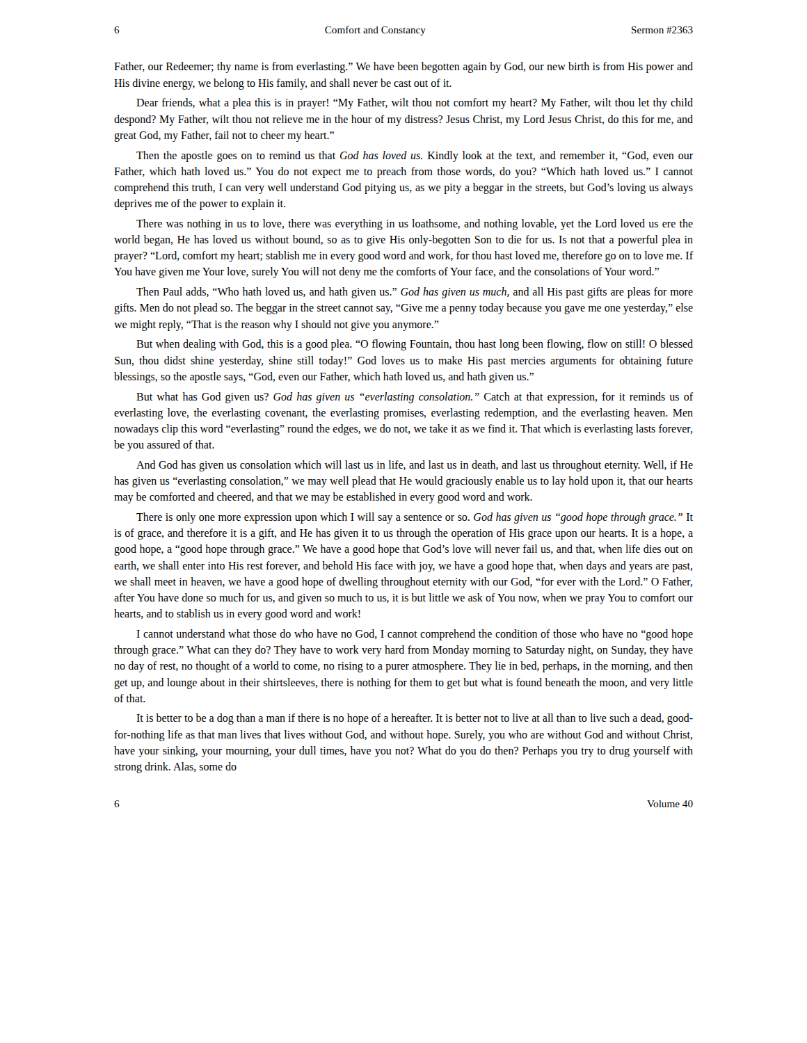6 Comfort and Constancy Sermon #2363
Father, our Redeemer; thy name is from everlasting.” We have been begotten again by God, our new birth is from His power and His divine energy, we belong to His family, and shall never be cast out of it.
Dear friends, what a plea this is in prayer! “My Father, wilt thou not comfort my heart? My Father, wilt thou let thy child despond? My Father, wilt thou not relieve me in the hour of my distress? Jesus Christ, my Lord Jesus Christ, do this for me, and great God, my Father, fail not to cheer my heart.”
Then the apostle goes on to remind us that God has loved us. Kindly look at the text, and remember it, “God, even our Father, which hath loved us.” You do not expect me to preach from those words, do you? “Which hath loved us.” I cannot comprehend this truth, I can very well understand God pitying us, as we pity a beggar in the streets, but God’s loving us always deprives me of the power to explain it.
There was nothing in us to love, there was everything in us loathsome, and nothing lovable, yet the Lord loved us ere the world began, He has loved us without bound, so as to give His only-begotten Son to die for us. Is not that a powerful plea in prayer? “Lord, comfort my heart; stablish me in every good word and work, for thou hast loved me, therefore go on to love me. If You have given me Your love, surely You will not deny me the comforts of Your face, and the consolations of Your word.”
Then Paul adds, “Who hath loved us, and hath given us.” God has given us much, and all His past gifts are pleas for more gifts. Men do not plead so. The beggar in the street cannot say, “Give me a penny today because you gave me one yesterday,” else we might reply, “That is the reason why I should not give you anymore.”
But when dealing with God, this is a good plea. “O flowing Fountain, thou hast long been flowing, flow on still! O blessed Sun, thou didst shine yesterday, shine still today!” God loves us to make His past mercies arguments for obtaining future blessings, so the apostle says, “God, even our Father, which hath loved us, and hath given us.”
But what has God given us? God has given us “everlasting consolation.” Catch at that expression, for it reminds us of everlasting love, the everlasting covenant, the everlasting promises, everlasting redemption, and the everlasting heaven. Men nowadays clip this word “everlasting” round the edges, we do not, we take it as we find it. That which is everlasting lasts forever, be you assured of that.
And God has given us consolation which will last us in life, and last us in death, and last us throughout eternity. Well, if He has given us “everlasting consolation,” we may well plead that He would graciously enable us to lay hold upon it, that our hearts may be comforted and cheered, and that we may be established in every good word and work.
There is only one more expression upon which I will say a sentence or so. God has given us “good hope through grace.” It is of grace, and therefore it is a gift, and He has given it to us through the operation of His grace upon our hearts. It is a hope, a good hope, a “good hope through grace.” We have a good hope that God’s love will never fail us, and that, when life dies out on earth, we shall enter into His rest forever, and behold His face with joy, we have a good hope that, when days and years are past, we shall meet in heaven, we have a good hope of dwelling throughout eternity with our God, “for ever with the Lord.” O Father, after You have done so much for us, and given so much to us, it is but little we ask of You now, when we pray You to comfort our hearts, and to stablish us in every good word and work!
I cannot understand what those do who have no God, I cannot comprehend the condition of those who have no “good hope through grace.” What can they do? They have to work very hard from Monday morning to Saturday night, on Sunday, they have no day of rest, no thought of a world to come, no rising to a purer atmosphere. They lie in bed, perhaps, in the morning, and then get up, and lounge about in their shirtsleeves, there is nothing for them to get but what is found beneath the moon, and very little of that.
It is better to be a dog than a man if there is no hope of a hereafter. It is better not to live at all than to live such a dead, good-for-nothing life as that man lives that lives without God, and without hope. Surely, you who are without God and without Christ, have your sinking, your mourning, your dull times, have you not? What do you do then? Perhaps you try to drug yourself with strong drink. Alas, some do
6 Volume 40